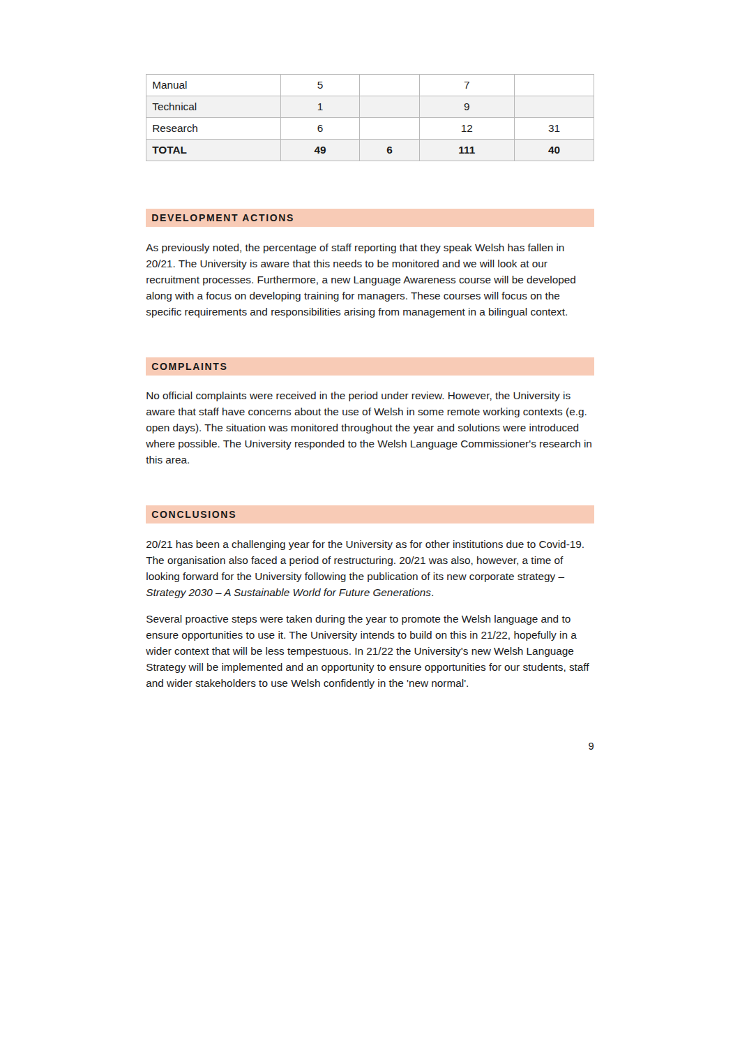| Manual | 5 | | 7 | |
| Technical | 1 | | 9 | |
| Research | 6 | | 12 | 31 |
| TOTAL | 49 | 6 | 111 | 40 |
Development Actions
As previously noted, the percentage of staff reporting that they speak Welsh has fallen in 20/21. The University is aware that this needs to be monitored and we will look at our recruitment processes. Furthermore, a new Language Awareness course will be developed along with a focus on developing training for managers. These courses will focus on the specific requirements and responsibilities arising from management in a bilingual context.
Complaints
No official complaints were received in the period under review. However, the University is aware that staff have concerns about the use of Welsh in some remote working contexts (e.g. open days). The situation was monitored throughout the year and solutions were introduced where possible. The University responded to the Welsh Language Commissioner's research in this area.
Conclusions
20/21 has been a challenging year for the University as for other institutions due to Covid-19. The organisation also faced a period of restructuring. 20/21 was also, however, a time of looking forward for the University following the publication of its new corporate strategy – Strategy 2030 – A Sustainable World for Future Generations.
Several proactive steps were taken during the year to promote the Welsh language and to ensure opportunities to use it. The University intends to build on this in 21/22, hopefully in a wider context that will be less tempestuous. In 21/22 the University's new Welsh Language Strategy will be implemented and an opportunity to ensure opportunities for our students, staff and wider stakeholders to use Welsh confidently in the 'new normal'.
9